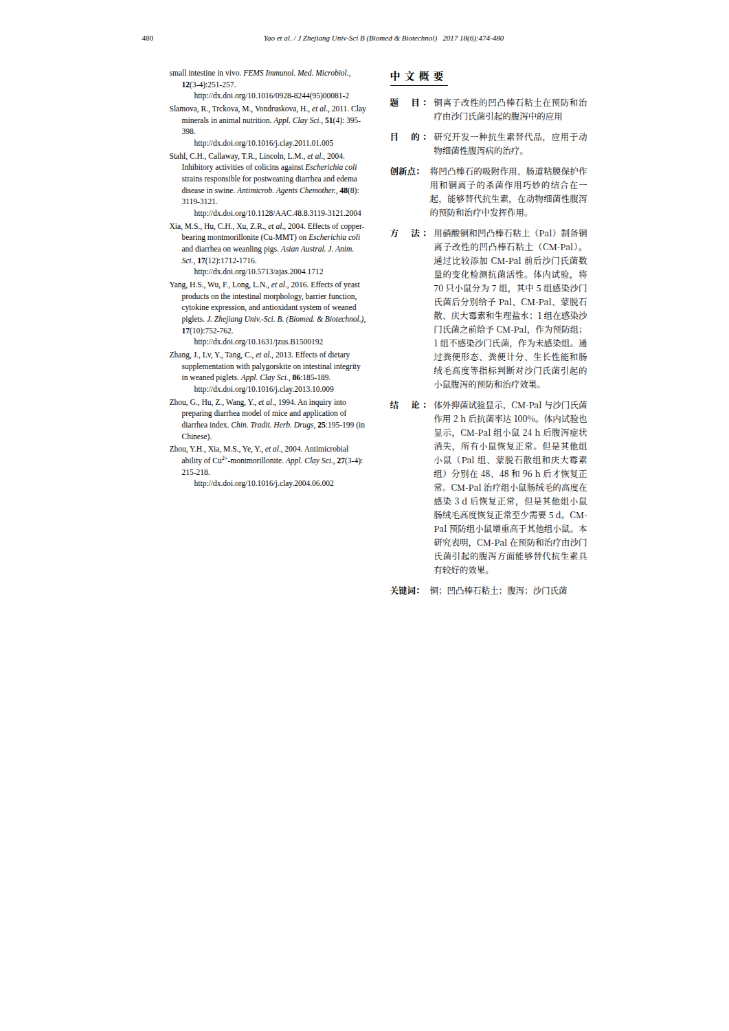480
Yao et al. / J Zhejiang Univ-Sci B (Biomed & Biotechnol) 2017 18(6):474-480
small intestine in vivo. FEMS Immunol. Med. Microbiol., 12(3-4):251-257. http://dx.doi.org/10.1016/0928-8244(95)00081-2
Slamova, R., Trckova, M., Vondruskova, H., et al., 2011. Clay minerals in animal nutrition. Appl. Clay Sci., 51(4): 395-398. http://dx.doi.org/10.1016/j.clay.2011.01.005
Stahl, C.H., Callaway, T.R., Lincoln, L.M., et al., 2004. Inhibitory activities of colicins against Escherichia coli strains responsible for postweaning diarrhea and edema disease in swine. Antimicrob. Agents Chemother., 48(8): 3119-3121. http://dx.doi.org/10.1128/AAC.48.8.3119-3121.2004
Xia, M.S., Hu, C.H., Xu, Z.R., et al., 2004. Effects of copper-bearing montmorillonite (Cu-MMT) on Escherichia coli and diarrhea on weanling pigs. Asian Austral. J. Anim. Sci., 17(12):1712-1716. http://dx.doi.org/10.5713/ajas.2004.1712
Yang, H.S., Wu, F., Long, L.N., et al., 2016. Effects of yeast products on the intestinal morphology, barrier function, cytokine expression, and antioxidant system of weaned piglets. J. Zhejiang Univ.-Sci. B. (Biomed. & Biotechnol.), 17(10):752-762. http://dx.doi.org/10.1631/jzus.B1500192
Zhang, J., Lv, Y., Tang, C., et al., 2013. Effects of dietary supplementation with palygorskite on intestinal integrity in weaned piglets. Appl. Clay Sci., 86:185-189. http://dx.doi.org/10.1016/j.clay.2013.10.009
Zhou, G., Hu, Z., Wang, Y., et al., 1994. An inquiry into preparing diarrhea model of mice and application of diarrhea index. Chin. Tradit. Herb. Drugs, 25:195-199 (in Chinese).
Zhou, Y.H., Xia, M.S., Ye, Y., et al., 2004. Antimicrobial ability of Cu2+-montmorillonite. Appl. Clay Sci., 27(3-4): 215-218. http://dx.doi.org/10.1016/j.clay.2004.06.002
中文概要
题 目：
铜离子改性的凹凸棒石粘土在预防和治疗由沙门氏菌引起的腹泻中的应用
目 的：
研究开发一种抗生素替代品，应用于动物细菌性腹泻病的治疗。
创新点：
将凹凸棒石的吸附作用、肠道粘膜保护作用和铜离子的杀菌作用巧妙的结合在一起，能够替代抗生素，在动物细菌性腹泻的预防和治疗中发挥作用。
方 法：
用硝酸铜和凹凸棒石粘土（Pal）制备铜离子改性的凹凸棒石粘土（CM-Pal）。通过比较添加 CM-Pal 前后沙门氏菌数量的变化检测抗菌活性。体内试验，将 70 只小鼠分为 7 组，其中 5 组感染沙门氏菌后分别给予 Pal、CM-Pal、蒙脱石散、庆大霉素和生理盐水；1 组在感染沙门氏菌之前给予 CM-Pal，作为预防组；1 组不感染沙门氏菌，作为未感染组。通过粪便形态、粪便计分、生长性能和肠绒毛高度等指标判断对沙门氏菌引起的小鼠腹泻的预防和治疗效果。
结 论：
体外抑菌试验显示，CM-Pal 与沙门氏菌作用 2 h 后抗菌率达 100%。体内试验也显示，CM-Pal 组小鼠 24 h 后腹泻症状消失，所有小鼠恢复正常。但是其他组小鼠（Pal 组、蒙脱石散组和庆大霉素组）分别在 48、48 和 96 h 后才恢复正常。CM-Pal 治疗组小鼠肠绒毛的高度在感染 3 d 后恢复正常，但是其他组小鼠肠绒毛高度恢复正常至少需要 5 d。CM-Pal 预防组小鼠增重高于其他组小鼠。本研究表明，CM-Pal 在预防和治疗由沙门氏菌引起的腹泻方面能够替代抗生素具有较好的效果。
关键词：
铜；凹凸棒石粘土；腹泻；沙门氏菌